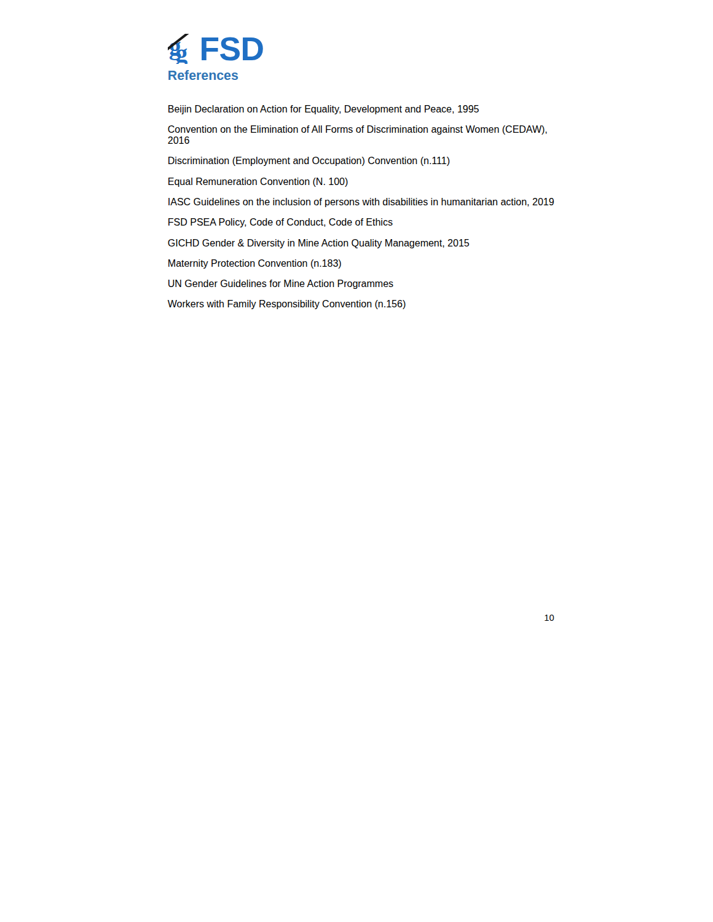g g FSD
References
Beijin Declaration on Action for Equality, Development and Peace, 1995
Convention on the Elimination of All Forms of Discrimination against Women (CEDAW), 2016
Discrimination (Employment and Occupation) Convention (n.111)
Equal Remuneration Convention (N. 100)
IASC Guidelines on the inclusion of persons with disabilities in humanitarian action, 2019
FSD PSEA Policy, Code of Conduct, Code of Ethics
GICHD Gender & Diversity in Mine Action Quality Management, 2015
Maternity Protection Convention (n.183)
UN Gender Guidelines for Mine Action Programmes
Workers with Family Responsibility Convention (n.156)
10